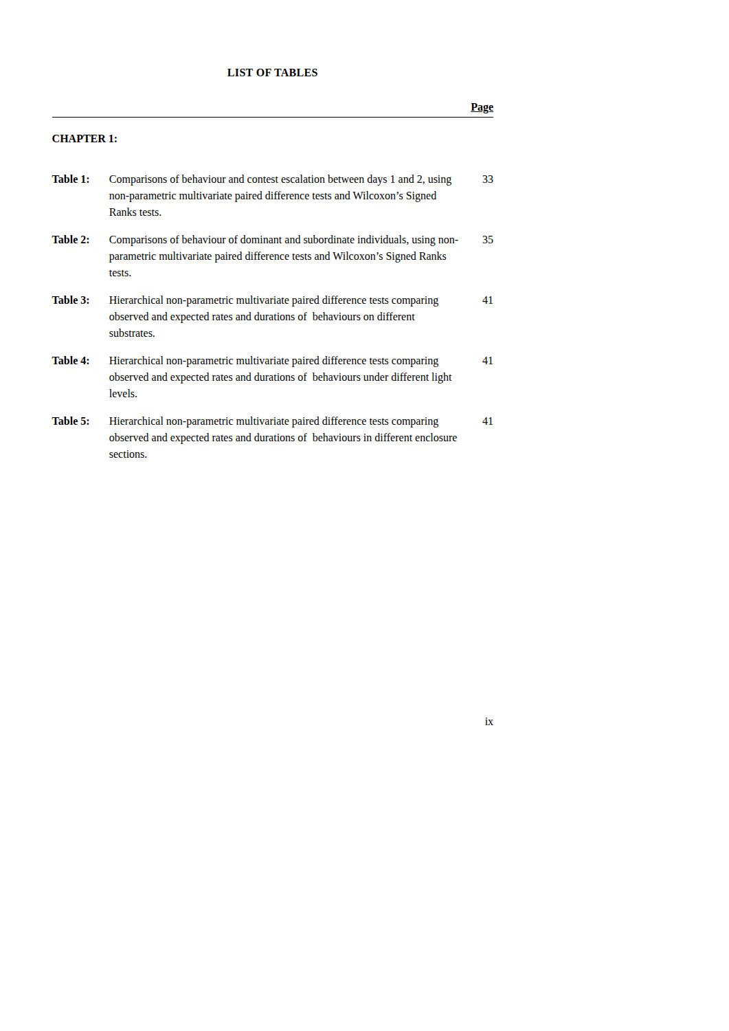LIST OF TABLES
Page
CHAPTER 1:
| Table 1: | Comparisons of behaviour and contest escalation between days 1 and 2, using non-parametric multivariate paired difference tests and Wilcoxon’s Signed Ranks tests. | 33 |
| Table 2: | Comparisons of behaviour of dominant and subordinate individuals, using non-parametric multivariate paired difference tests and Wilcoxon’s Signed Ranks tests. | 35 |
| Table 3: | Hierarchical non-parametric multivariate paired difference tests comparing observed and expected rates and durations of behaviours on different substrates. | 41 |
| Table 4: | Hierarchical non-parametric multivariate paired difference tests comparing observed and expected rates and durations of behaviours under different light levels. | 41 |
| Table 5: | Hierarchical non-parametric multivariate paired difference tests comparing observed and expected rates and durations of behaviours in different enclosure sections. | 41 |
ix